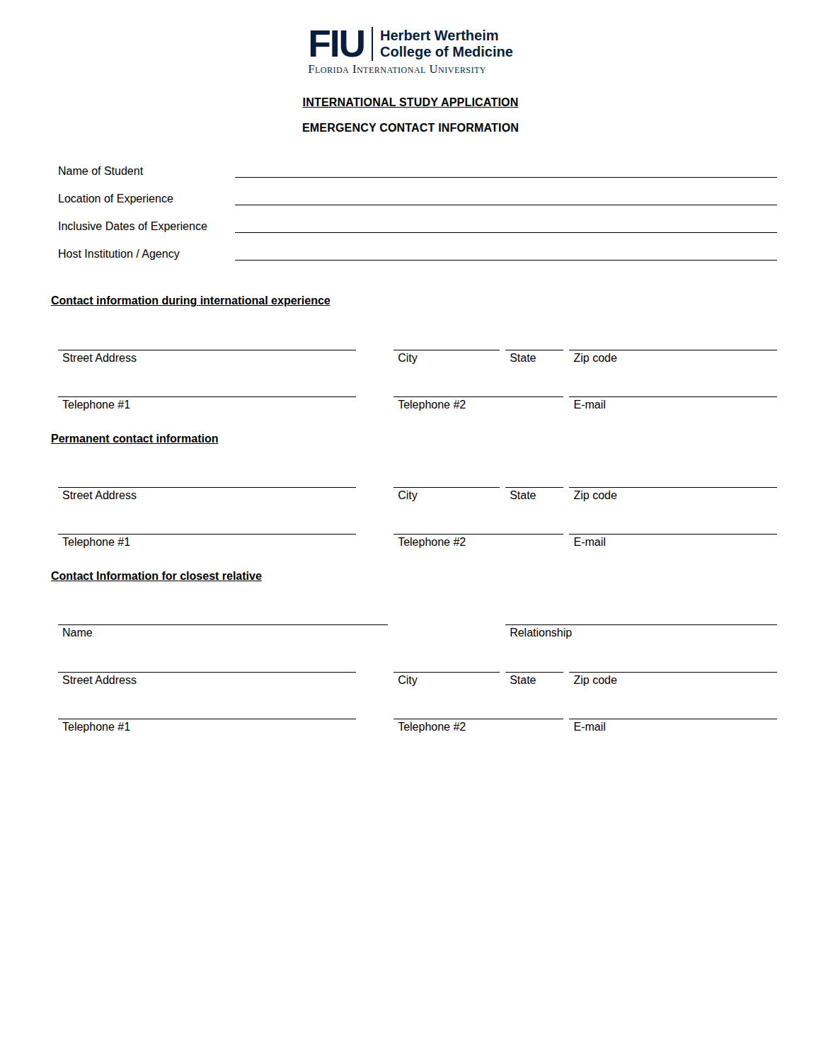FIU
Herbert Wertheim
College of Medicine
Florida International University
INTERNATIONAL STUDY APPLICATION
EMERGENCY CONTACT INFORMATION
| Name of Student | |
| Location of Experience | |
| Inclusive Dates of Experience | |
| Host Institution / Agency | |
Contact information during international experience
| Street Address | | City | State | Zip code |
| Telephone #1 | | Telephone #2 | E-mail |
Permanent contact information
| Street Address | | City | State | Zip code |
| Telephone #1 | | Telephone #2 | E-mail |
Contact Information for closest relative
| Name | | Relationship |
| Street Address | | City | State | Zip code |
| Telephone #1 | | Telephone #2 | E-mail |